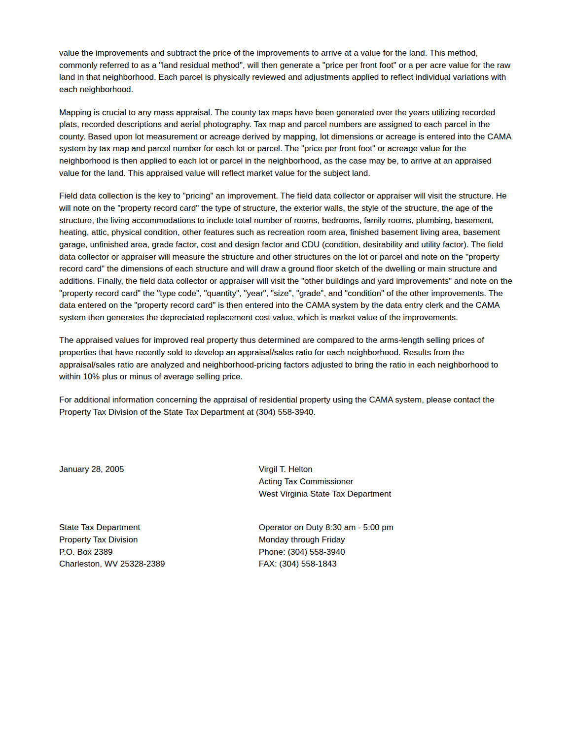value the improvements and subtract the price of the improvements to arrive at a value for the land. This method, commonly referred to as a "land residual method", will then generate a "price per front foot" or a per acre value for the raw land in that neighborhood. Each parcel is physically reviewed and adjustments applied to reflect individual variations with each neighborhood.
Mapping is crucial to any mass appraisal. The county tax maps have been generated over the years utilizing recorded plats, recorded descriptions and aerial photography. Tax map and parcel numbers are assigned to each parcel in the county. Based upon lot measurement or acreage derived by mapping, lot dimensions or acreage is entered into the CAMA system by tax map and parcel number for each lot or parcel. The "price per front foot" or acreage value for the neighborhood is then applied to each lot or parcel in the neighborhood, as the case may be, to arrive at an appraised value for the land. This appraised value will reflect market value for the subject land.
Field data collection is the key to "pricing" an improvement. The field data collector or appraiser will visit the structure. He will note on the "property record card" the type of structure, the exterior walls, the style of the structure, the age of the structure, the living accommodations to include total number of rooms, bedrooms, family rooms, plumbing, basement, heating, attic, physical condition, other features such as recreation room area, finished basement living area, basement garage, unfinished area, grade factor, cost and design factor and CDU (condition, desirability and utility factor). The field data collector or appraiser will measure the structure and other structures on the lot or parcel and note on the "property record card" the dimensions of each structure and will draw a ground floor sketch of the dwelling or main structure and additions. Finally, the field data collector or appraiser will visit the "other buildings and yard improvements" and note on the "property record card" the "type code", "quantity", "year", "size", "grade", and "condition" of the other improvements. The data entered on the "property record card" is then entered into the CAMA system by the data entry clerk and the CAMA system then generates the depreciated replacement cost value, which is market value of the improvements.
The appraised values for improved real property thus determined are compared to the arms-length selling prices of properties that have recently sold to develop an appraisal/sales ratio for each neighborhood. Results from the appraisal/sales ratio are analyzed and neighborhood-pricing factors adjusted to bring the ratio in each neighborhood to within 10% plus or minus of average selling price.
For additional information concerning the appraisal of residential property using the CAMA system, please contact the Property Tax Division of the State Tax Department at (304) 558-3940.
| January 28, 2005 | Virgil T. Helton Acting Tax Commissioner West Virginia State Tax Department |
| State Tax Department Property Tax Division P.O. Box 2389 Charleston, WV 25328-2389 | Operator on Duty 8:30 am - 5:00 pm Monday through Friday Phone: (304) 558-3940 FAX: (304) 558-1843 |